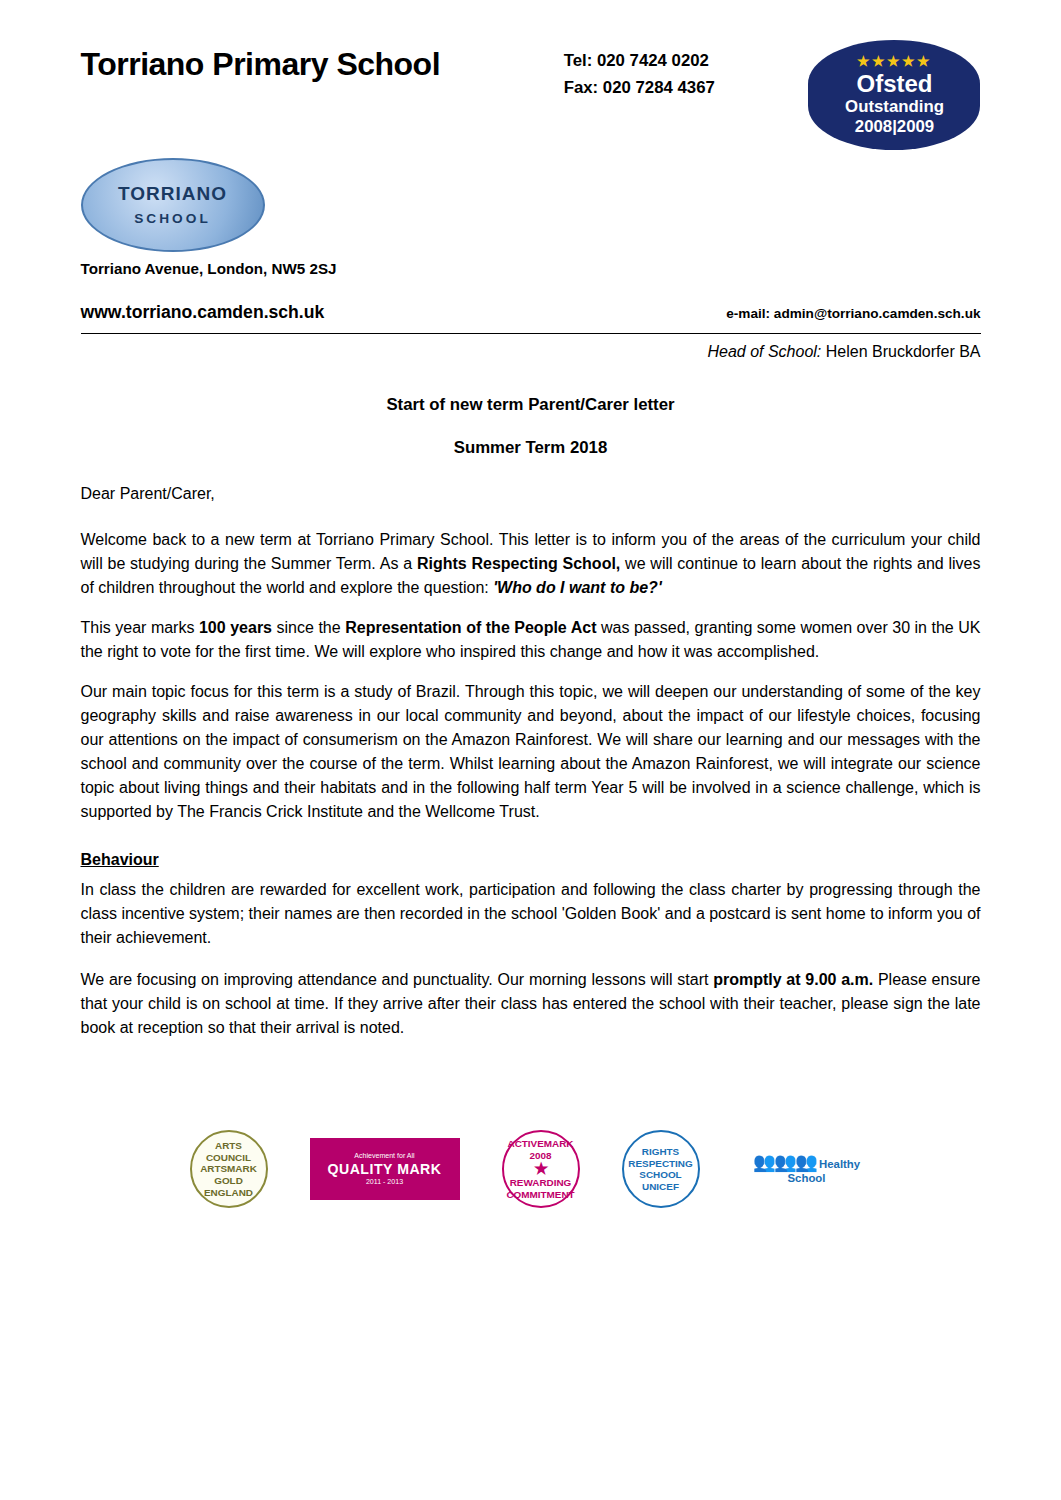Torriano Primary School
Tel: 020 7424 0202
Fax: 020 7284 4367
★★★★★ Ofsted Outstanding 2008|2009
TORRIANO SCHOOL
Torriano Avenue, London, NW5 2SJ
www.torriano.camden.sch.uk e-mail: admin@torriano.camden.sch.uk
Head of School: Helen Bruckdorfer BA
Start of new term Parent/Carer letter
Summer Term 2018
Dear Parent/Carer,
Welcome back to a new term at Torriano Primary School. This letter is to inform you of the areas of the curriculum your child will be studying during the Summer Term. As a Rights Respecting School, we will continue to learn about the rights and lives of children throughout the world and explore the question: 'Who do I want to be?'
This year marks 100 years since the Representation of the People Act was passed, granting some women over 30 in the UK the right to vote for the first time. We will explore who inspired this change and how it was accomplished.
Our main topic focus for this term is a study of Brazil. Through this topic, we will deepen our understanding of some of the key geography skills and raise awareness in our local community and beyond, about the impact of our lifestyle choices, focusing our attentions on the impact of consumerism on the Amazon Rainforest. We will share our learning and our messages with the school and community over the course of the term. Whilst learning about the Amazon Rainforest, we will integrate our science topic about living things and their habitats and in the following half term Year 5 will be involved in a science challenge, which is supported by The Francis Crick Institute and the Wellcome Trust.
Behaviour
In class the children are rewarded for excellent work, participation and following the class charter by progressing through the class incentive system; their names are then recorded in the school 'Golden Book' and a postcard is sent home to inform you of their achievement.
We are focusing on improving attendance and punctuality. Our morning lessons will start promptly at 9.00 a.m. Please ensure that your child is on school at time. If they arrive after their class has entered the school with their teacher, please sign the late book at reception so that their arrival is noted.
ARTS COUNCIL ARTSMARK GOLD ENGLAND
Achievement for All QUALITY MARK 2011 - 2013
ACTIVEMARK 2008 ★ REWARDING COMMITMENT
RIGHTS RESPECTING SCHOOL UNICEF
👥👥👥 Healthy School